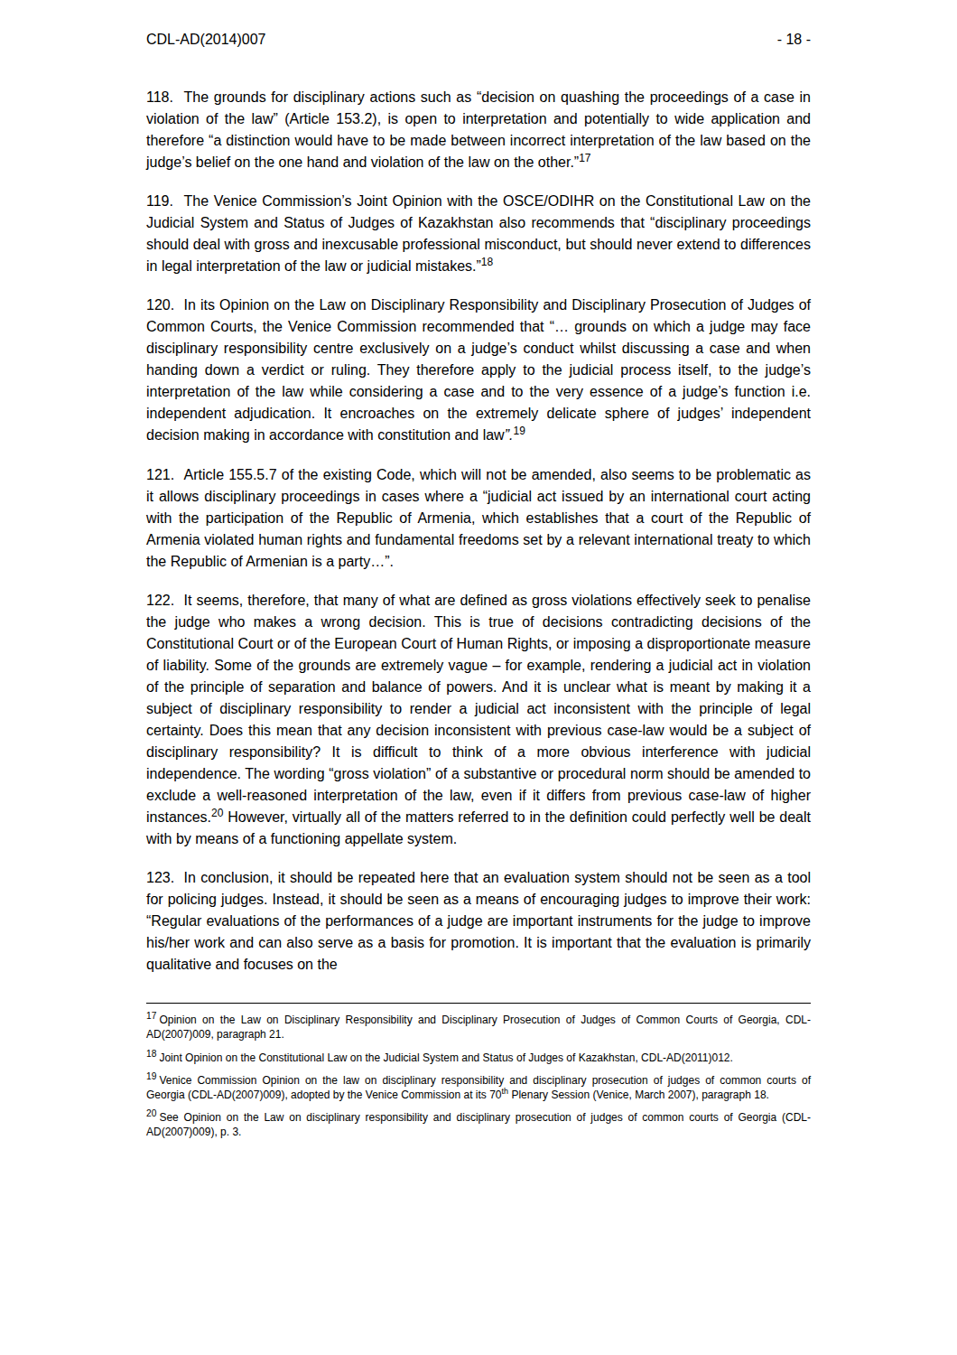CDL-AD(2014)007 - 18 -
118. The grounds for disciplinary actions such as “decision on quashing the proceedings of a case in violation of the law” (Article 153.2), is open to interpretation and potentially to wide application and therefore “a distinction would have to be made between incorrect interpretation of the law based on the judge’s belief on the one hand and violation of the law on the other.”17
119. The Venice Commission’s Joint Opinion with the OSCE/ODIHR on the Constitutional Law on the Judicial System and Status of Judges of Kazakhstan also recommends that “disciplinary proceedings should deal with gross and inexcusable professional misconduct, but should never extend to differences in legal interpretation of the law or judicial mistakes.”18
120. In its Opinion on the Law on Disciplinary Responsibility and Disciplinary Prosecution of Judges of Common Courts, the Venice Commission recommended that “… grounds on which a judge may face disciplinary responsibility centre exclusively on a judge’s conduct whilst discussing a case and when handing down a verdict or ruling. They therefore apply to the judicial process itself, to the judge’s interpretation of the law while considering a case and to the very essence of a judge’s function i.e. independent adjudication. It encroaches on the extremely delicate sphere of judges’ independent decision making in accordance with constitution and law”.19
121. Article 155.5.7 of the existing Code, which will not be amended, also seems to be problematic as it allows disciplinary proceedings in cases where a “judicial act issued by an international court acting with the participation of the Republic of Armenia, which establishes that a court of the Republic of Armenia violated human rights and fundamental freedoms set by a relevant international treaty to which the Republic of Armenian is a party…”.
122. It seems, therefore, that many of what are defined as gross violations effectively seek to penalise the judge who makes a wrong decision. This is true of decisions contradicting decisions of the Constitutional Court or of the European Court of Human Rights, or imposing a disproportionate measure of liability. Some of the grounds are extremely vague – for example, rendering a judicial act in violation of the principle of separation and balance of powers. And it is unclear what is meant by making it a subject of disciplinary responsibility to render a judicial act inconsistent with the principle of legal certainty. Does this mean that any decision inconsistent with previous case-law would be a subject of disciplinary responsibility? It is difficult to think of a more obvious interference with judicial independence. The wording “gross violation” of a substantive or procedural norm should be amended to exclude a well-reasoned interpretation of the law, even if it differs from previous case-law of higher instances.20 However, virtually all of the matters referred to in the definition could perfectly well be dealt with by means of a functioning appellate system.
123. In conclusion, it should be repeated here that an evaluation system should not be seen as a tool for policing judges. Instead, it should be seen as a means of encouraging judges to improve their work: “Regular evaluations of the performances of a judge are important instruments for the judge to improve his/her work and can also serve as a basis for promotion. It is important that the evaluation is primarily qualitative and focuses on the
17 Opinion on the Law on Disciplinary Responsibility and Disciplinary Prosecution of Judges of Common Courts of Georgia, CDL-AD(2007)009, paragraph 21.
18 Joint Opinion on the Constitutional Law on the Judicial System and Status of Judges of Kazakhstan, CDL-AD(2011)012.
19 Venice Commission Opinion on the law on disciplinary responsibility and disciplinary prosecution of judges of common courts of Georgia (CDL-AD(2007)009), adopted by the Venice Commission at its 70th Plenary Session (Venice, March 2007), paragraph 18.
20 See Opinion on the Law on disciplinary responsibility and disciplinary prosecution of judges of common courts of Georgia (CDL-AD(2007)009), p. 3.